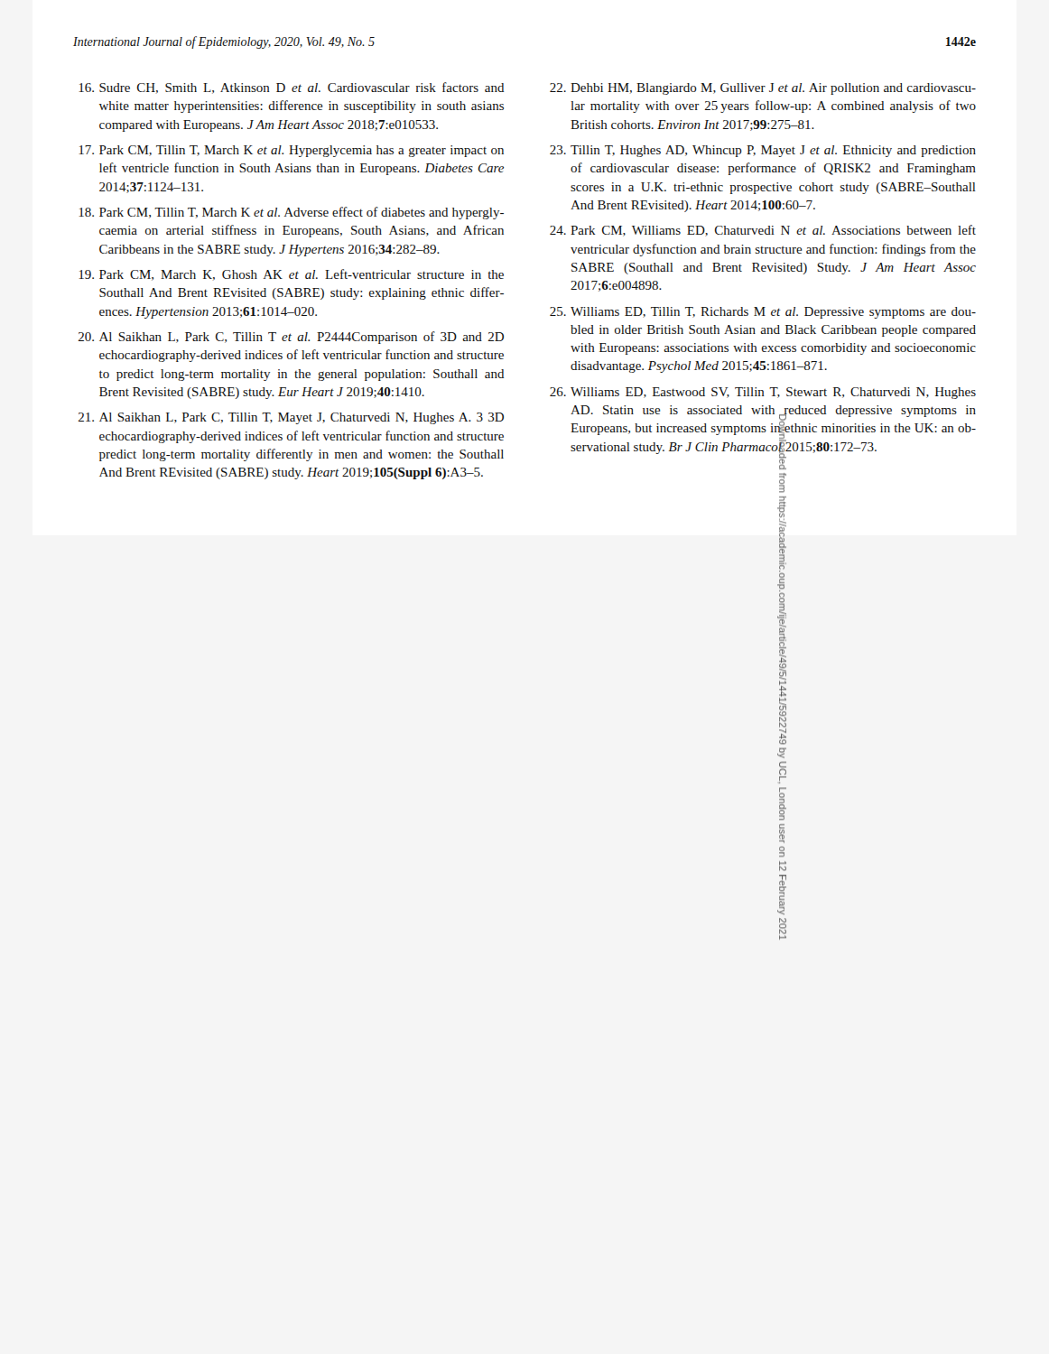International Journal of Epidemiology, 2020, Vol. 49, No. 5 1442e
Sudre CH, Smith L, Atkinson D et al. Cardiovascular risk factors and white matter hyperintensities: difference in susceptibility in south asians compared with Europeans. J Am Heart Assoc 2018;7:e010533.
Park CM, Tillin T, March K et al. Hyperglycemia has a greater impact on left ventricle function in South Asians than in Europeans. Diabetes Care 2014;37:1124–131.
Park CM, Tillin T, March K et al. Adverse effect of diabetes and hyperglycaemia on arterial stiffness in Europeans, South Asians, and African Caribbeans in the SABRE study. J Hypertens 2016;34:282–89.
Park CM, March K, Ghosh AK et al. Left-ventricular structure in the Southall And Brent REvisited (SABRE) study: explaining ethnic differences. Hypertension 2013;61:1014–020.
Al Saikhan L, Park C, Tillin T et al. P2444Comparison of 3D and 2D echocardiography-derived indices of left ventricular function and structure to predict long-term mortality in the general population: Southall and Brent Revisited (SABRE) study. Eur Heart J 2019;40:1410.
Al Saikhan L, Park C, Tillin T, Mayet J, Chaturvedi N, Hughes A. 3 3D echocardiography-derived indices of left ventricular function and structure predict long-term mortality differently in men and women: the Southall And Brent REvisited (SABRE) study. Heart 2019;105(Suppl 6):A3–5.
Dehbi HM, Blangiardo M, Gulliver J et al. Air pollution and cardiovascular mortality with over 25 years follow-up: A combined analysis of two British cohorts. Environ Int 2017;99:275–81.
Tillin T, Hughes AD, Whincup P, Mayet J et al. Ethnicity and prediction of cardiovascular disease: performance of QRISK2 and Framingham scores in a U.K. tri-ethnic prospective cohort study (SABRE–Southall And Brent REvisited). Heart 2014;100:60–7.
Park CM, Williams ED, Chaturvedi N et al. Associations between left ventricular dysfunction and brain structure and function: findings from the SABRE (Southall and Brent Revisited) Study. J Am Heart Assoc 2017;6:e004898.
Williams ED, Tillin T, Richards M et al. Depressive symptoms are doubled in older British South Asian and Black Caribbean people compared with Europeans: associations with excess comorbidity and socioeconomic disadvantage. Psychol Med 2015;45:1861–871.
Williams ED, Eastwood SV, Tillin T, Stewart R, Chaturvedi N, Hughes AD. Statin use is associated with reduced depressive symptoms in Europeans, but increased symptoms in ethnic minorities in the UK: an observational study. Br J Clin Pharmacol 2015;80:172–73.
Downloaded from https://academic.oup.com/ije/article/49/5/1441/5922749 by UCL, London user on 12 February 2021